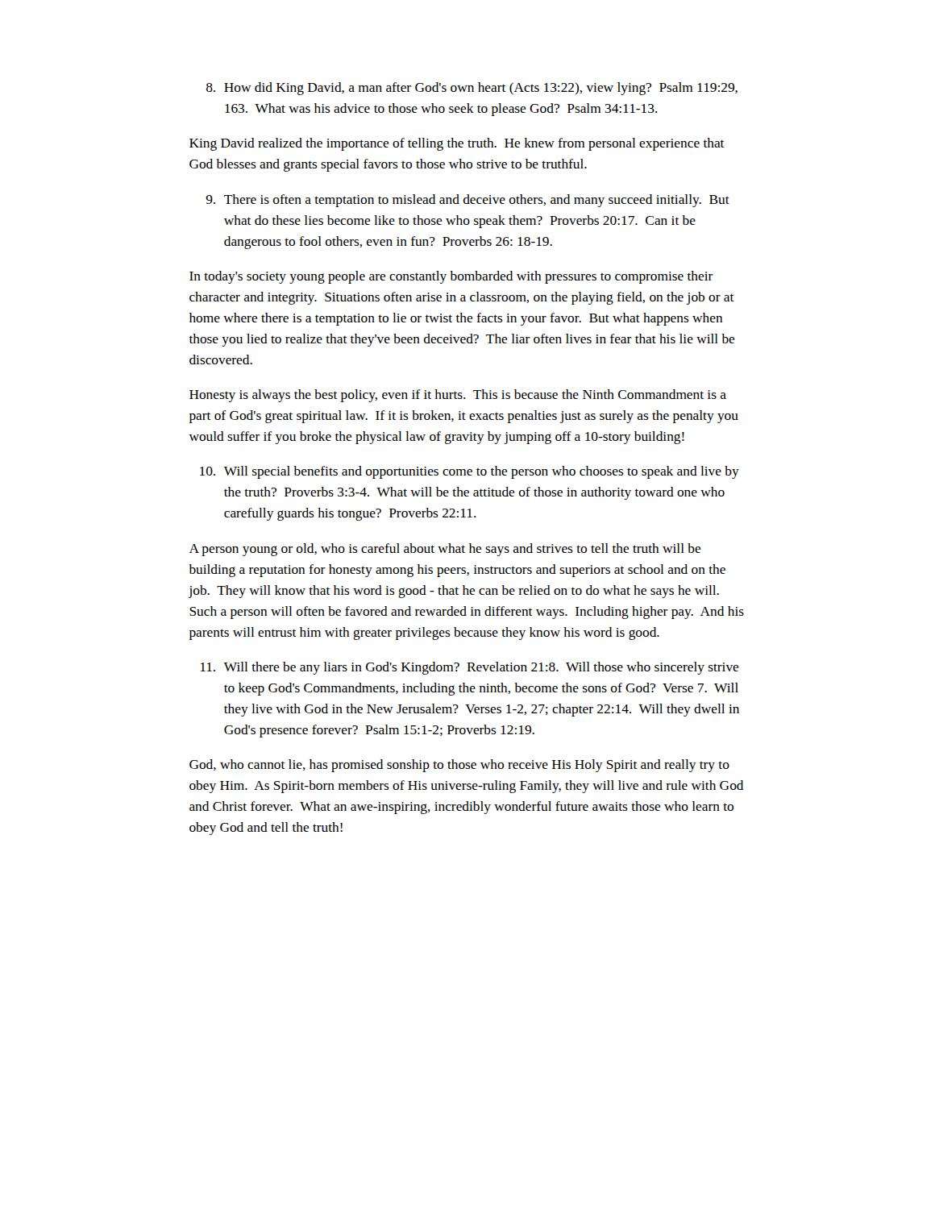How did King David, a man after God's own heart (Acts 13:22), view lying? Psalm 119:29, 163. What was his advice to those who seek to please God? Psalm 34:11-13.
King David realized the importance of telling the truth. He knew from personal experience that God blesses and grants special favors to those who strive to be truthful.
There is often a temptation to mislead and deceive others, and many succeed initially. But what do these lies become like to those who speak them? Proverbs 20:17. Can it be dangerous to fool others, even in fun? Proverbs 26: 18-19.
In today's society young people are constantly bombarded with pressures to compromise their character and integrity. Situations often arise in a classroom, on the playing field, on the job or at home where there is a temptation to lie or twist the facts in your favor. But what happens when those you lied to realize that they've been deceived? The liar often lives in fear that his lie will be discovered.
Honesty is always the best policy, even if it hurts. This is because the Ninth Commandment is a part of God's great spiritual law. If it is broken, it exacts penalties just as surely as the penalty you would suffer if you broke the physical law of gravity by jumping off a 10-story building!
Will special benefits and opportunities come to the person who chooses to speak and live by the truth? Proverbs 3:3-4. What will be the attitude of those in authority toward one who carefully guards his tongue? Proverbs 22:11.
A person young or old, who is careful about what he says and strives to tell the truth will be building a reputation for honesty among his peers, instructors and superiors at school and on the job. They will know that his word is good - that he can be relied on to do what he says he will. Such a person will often be favored and rewarded in different ways. Including higher pay. And his parents will entrust him with greater privileges because they know his word is good.
Will there be any liars in God's Kingdom? Revelation 21:8. Will those who sincerely strive to keep God's Commandments, including the ninth, become the sons of God? Verse 7. Will they live with God in the New Jerusalem? Verses 1-2, 27; chapter 22:14. Will they dwell in God's presence forever? Psalm 15:1-2; Proverbs 12:19.
God, who cannot lie, has promised sonship to those who receive His Holy Spirit and really try to obey Him. As Spirit-born members of His universe-ruling Family, they will live and rule with God and Christ forever. What an awe-inspiring, incredibly wonderful future awaits those who learn to obey God and tell the truth!